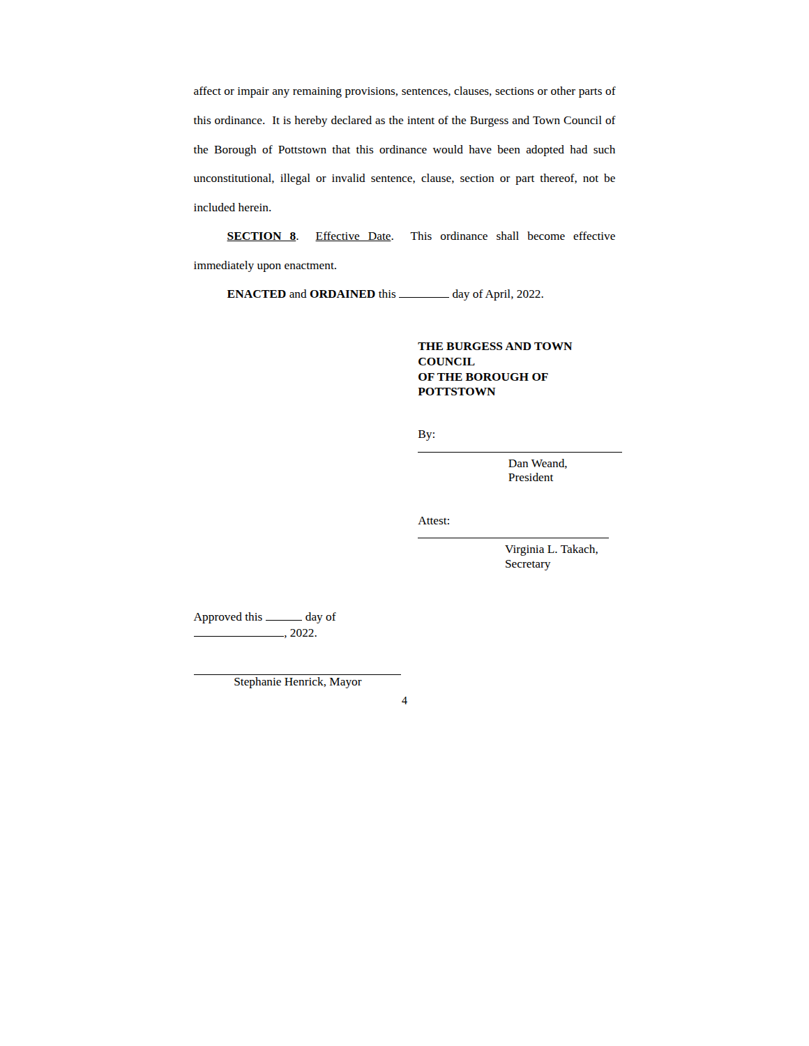affect or impair any remaining provisions, sentences, clauses, sections or other parts of this ordinance. It is hereby declared as the intent of the Burgess and Town Council of the Borough of Pottstown that this ordinance would have been adopted had such unconstitutional, illegal or invalid sentence, clause, section or part thereof, not be included herein.
SECTION 8. Effective Date. This ordinance shall become effective immediately upon enactment.
ENACTED and ORDAINED this day of April, 2022.
THE BURGESS AND TOWN COUNCIL
OF THE BOROUGH OF POTTSTOWN
By:
Dan Weand, President
Attest:
Virginia L. Takach, Secretary
Approved this day of
, 2022.
Stephanie Henrick, Mayor
4